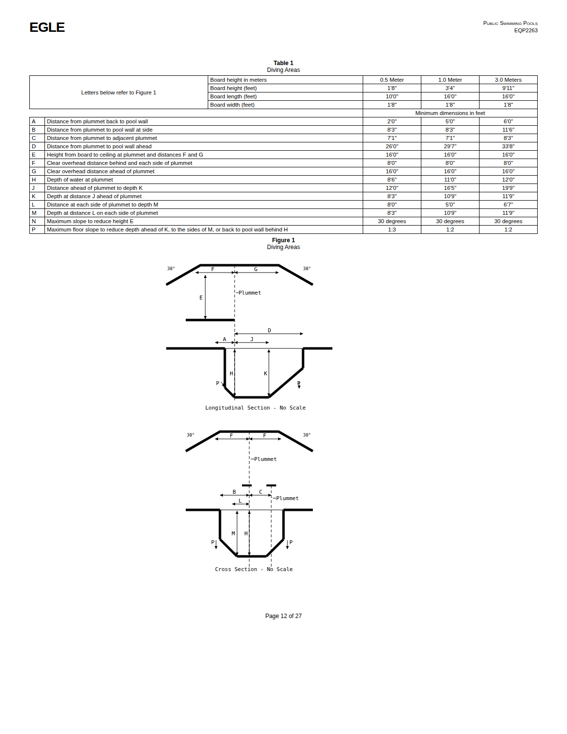EGLE
Public Swimming Pools
EQP2263
Table 1
Diving Areas
| Letters below refer to Figure 1 | Board height in meters | 0.5 Meter | 1.0 Meter | 3.0 Meters |
| Board height (feet) | 1'8" | 3'4" | 9'11" |
| Board length (feet) | 10'0" | 16'0" | 16'0" |
| Board width (feet) | 1'8" | 1'8" | 1'8" |
| | Minimum dimensions in feet |
| A | Distance from plummet back to pool wall | 2'0" | 5'0" | 6'0" |
| B | Distance from plummet to pool wall at side | 8'3" | 8'3" | 11'6" |
| C | Distance from plummet to adjacent plummet | 7'1" | 7'1" | 8'3" |
| D | Distance from plummet to pool wall ahead | 26'0" | 29'7" | 33'8" |
| E | Height from board to ceiling at plummet and distances F and G | 16'0" | 16'0" | 16'0" |
| F | Clear overhead distance behind and each side of plummet | 8'0" | 8'0" | 8'0" |
| G | Clear overhead distance ahead of plummet | 16'0" | 16'0" | 16'0" |
| H | Depth of water at plummet | 8'6" | 11'0" | 12'0" |
| J | Distance ahead of plummet to depth K | 12'0" | 16'5" | 19'9" |
| K | Depth at distance J ahead of plummet | 8'3" | 10'9" | 11'9" |
| L | Distance at each side of plummet to depth M | 8'0" | 5'0" | 6'7" |
| M | Depth at distance L on each side of plummet | 8'3" | 10'9" | 11'9" |
| N | Maximum slope to reduce height E | 30 degrees | 30 degrees | 30 degrees |
| P | Maximum floor slope to reduce depth ahead of K, to the sides of M, or back to pool wall behind H | 1:3 | 1:2 | 1:2 |
Figure 1
Diving Areas
30° 30° F G Plummet E D A J H K P P Longitudinal Section - No Scale 30° 30° F F Plummet B C Plummet L M H P P Cross Section - No Scale
Page 12 of 27